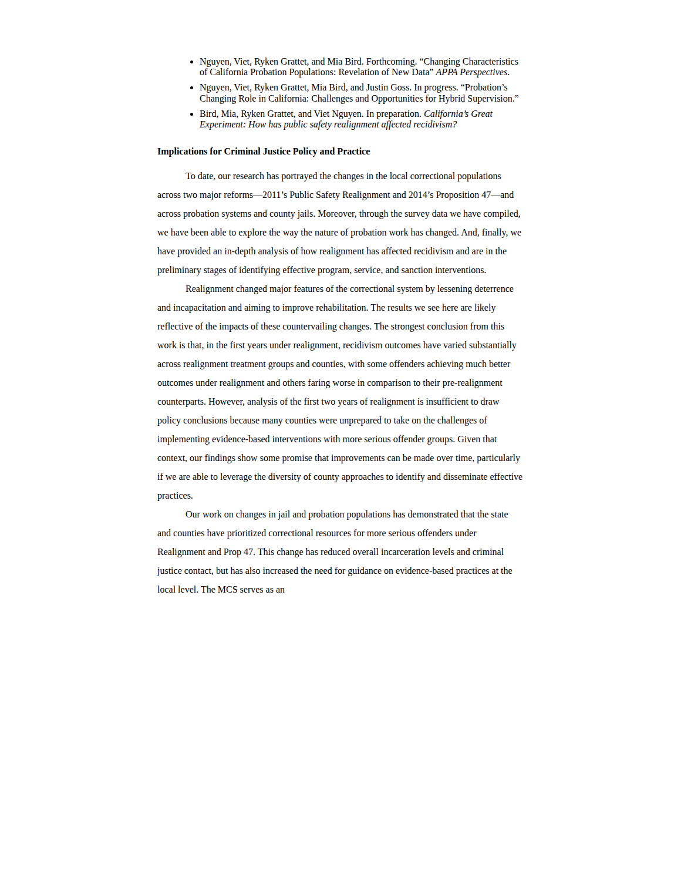Nguyen, Viet, Ryken Grattet, and Mia Bird. Forthcoming. “Changing Characteristics of California Probation Populations: Revelation of New Data” APPA Perspectives.
Nguyen, Viet, Ryken Grattet, Mia Bird, and Justin Goss. In progress. “Probation’s Changing Role in California: Challenges and Opportunities for Hybrid Supervision.”
Bird, Mia, Ryken Grattet, and Viet Nguyen. In preparation. California’s Great Experiment: How has public safety realignment affected recidivism?
Implications for Criminal Justice Policy and Practice
To date, our research has portrayed the changes in the local correctional populations across two major reforms—2011’s Public Safety Realignment and 2014’s Proposition 47—and across probation systems and county jails. Moreover, through the survey data we have compiled, we have been able to explore the way the nature of probation work has changed. And, finally, we have provided an in-depth analysis of how realignment has affected recidivism and are in the preliminary stages of identifying effective program, service, and sanction interventions.
Realignment changed major features of the correctional system by lessening deterrence and incapacitation and aiming to improve rehabilitation. The results we see here are likely reflective of the impacts of these countervailing changes. The strongest conclusion from this work is that, in the first years under realignment, recidivism outcomes have varied substantially across realignment treatment groups and counties, with some offenders achieving much better outcomes under realignment and others faring worse in comparison to their pre-realignment counterparts. However, analysis of the first two years of realignment is insufficient to draw policy conclusions because many counties were unprepared to take on the challenges of implementing evidence-based interventions with more serious offender groups. Given that context, our findings show some promise that improvements can be made over time, particularly if we are able to leverage the diversity of county approaches to identify and disseminate effective practices.
Our work on changes in jail and probation populations has demonstrated that the state and counties have prioritized correctional resources for more serious offenders under Realignment and Prop 47. This change has reduced overall incarceration levels and criminal justice contact, but has also increased the need for guidance on evidence-based practices at the local level. The MCS serves as an